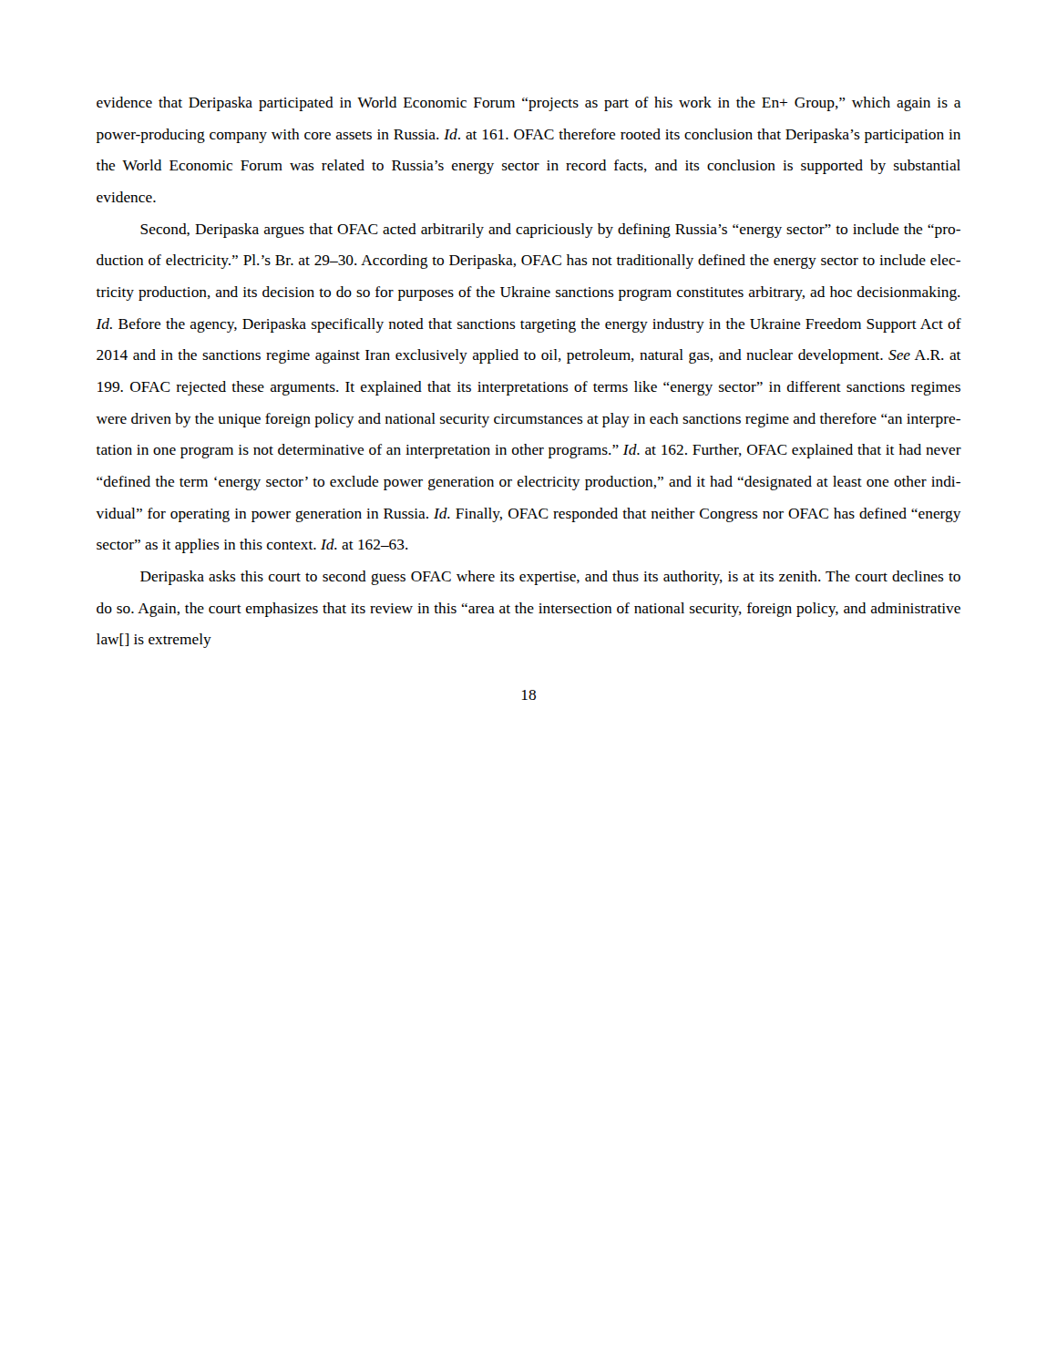evidence that Deripaska participated in World Economic Forum “projects as part of his work in the En+ Group,” which again is a power-producing company with core assets in Russia. Id. at 161. OFAC therefore rooted its conclusion that Deripaska’s participation in the World Economic Forum was related to Russia’s energy sector in record facts, and its conclusion is supported by substantial evidence.
Second, Deripaska argues that OFAC acted arbitrarily and capriciously by defining Russia’s “energy sector” to include the “production of electricity.” Pl.’s Br. at 29–30. According to Deripaska, OFAC has not traditionally defined the energy sector to include electricity production, and its decision to do so for purposes of the Ukraine sanctions program constitutes arbitrary, ad hoc decisionmaking. Id. Before the agency, Deripaska specifically noted that sanctions targeting the energy industry in the Ukraine Freedom Support Act of 2014 and in the sanctions regime against Iran exclusively applied to oil, petroleum, natural gas, and nuclear development. See A.R. at 199. OFAC rejected these arguments. It explained that its interpretations of terms like “energy sector” in different sanctions regimes were driven by the unique foreign policy and national security circumstances at play in each sanctions regime and therefore “an interpretation in one program is not determinative of an interpretation in other programs.” Id. at 162. Further, OFAC explained that it had never “defined the term ‘energy sector’ to exclude power generation or electricity production,” and it had “designated at least one other individual” for operating in power generation in Russia. Id. Finally, OFAC responded that neither Congress nor OFAC has defined “energy sector” as it applies in this context. Id. at 162–63.
Deripaska asks this court to second guess OFAC where its expertise, and thus its authority, is at its zenith. The court declines to do so. Again, the court emphasizes that its review in this “area at the intersection of national security, foreign policy, and administrative law[] is extremely
18